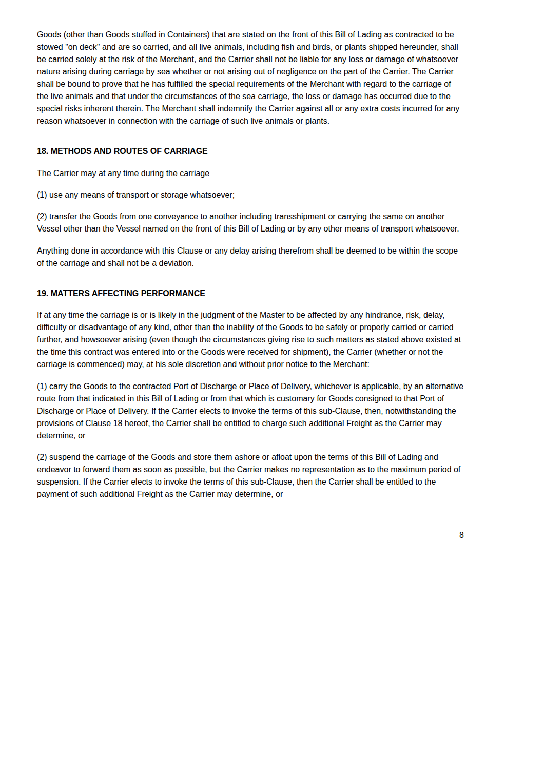Goods (other than Goods stuffed in Containers) that are stated on the front of this Bill of Lading as contracted to be stowed "on deck" and are so carried, and all live animals, including fish and birds, or plants shipped hereunder, shall be carried solely at the risk of the Merchant, and the Carrier shall not be liable for any loss or damage of whatsoever nature arising during carriage by sea whether or not arising out of negligence on the part of the Carrier. The Carrier shall be bound to prove that he has fulfilled the special requirements of the Merchant with regard to the carriage of the live animals and that under the circumstances of the sea carriage, the loss or damage has occurred due to the special risks inherent therein. The Merchant shall indemnify the Carrier against all or any extra costs incurred for any reason whatsoever in connection with the carriage of such live animals or plants.
18. METHODS AND ROUTES OF CARRIAGE
The Carrier may at any time during the carriage
(1) use any means of transport or storage whatsoever;
(2) transfer the Goods from one conveyance to another including transshipment or carrying the same on another Vessel other than the Vessel named on the front of this Bill of Lading or by any other means of transport whatsoever.
Anything done in accordance with this Clause or any delay arising therefrom shall be deemed to be within the scope of the carriage and shall not be a deviation.
19. MATTERS AFFECTING PERFORMANCE
If at any time the carriage is or is likely in the judgment of the Master to be affected by any hindrance, risk, delay, difficulty or disadvantage of any kind, other than the inability of the Goods to be safely or properly carried or carried further, and howsoever arising (even though the circumstances giving rise to such matters as stated above existed at the time this contract was entered into or the Goods were received for shipment), the Carrier (whether or not the carriage is commenced) may, at his sole discretion and without prior notice to the Merchant:
(1) carry the Goods to the contracted Port of Discharge or Place of Delivery, whichever is applicable, by an alternative route from that indicated in this Bill of Lading or from that which is customary for Goods consigned to that Port of Discharge or Place of Delivery. If the Carrier elects to invoke the terms of this sub-Clause, then, notwithstanding the provisions of Clause 18 hereof, the Carrier shall be entitled to charge such additional Freight as the Carrier may determine, or
(2) suspend the carriage of the Goods and store them ashore or afloat upon the terms of this Bill of Lading and endeavor to forward them as soon as possible, but the Carrier makes no representation as to the maximum period of suspension. If the Carrier elects to invoke the terms of this sub-Clause, then the Carrier shall be entitled to the payment of such additional Freight as the Carrier may determine, or
8